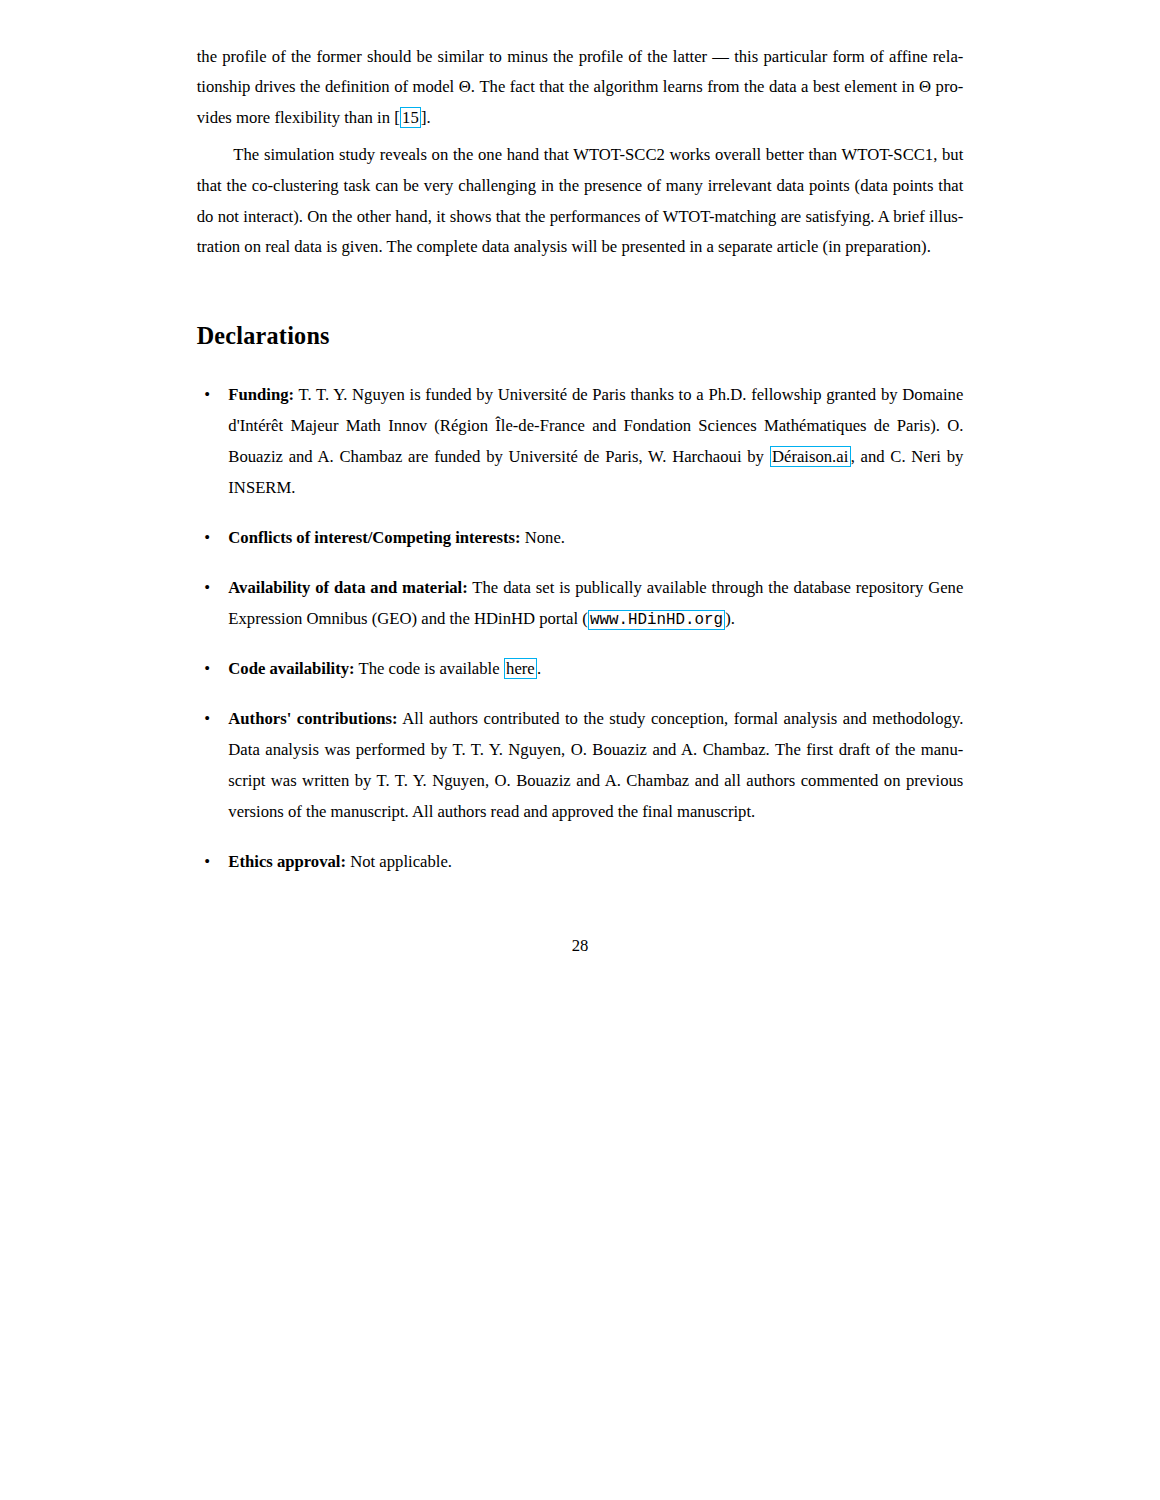the profile of the former should be similar to minus the profile of the latter — this particular form of affine relationship drives the definition of model Θ. The fact that the algorithm learns from the data a best element in Θ provides more flexibility than in [15].
The simulation study reveals on the one hand that WTOT-SCC2 works overall better than WTOT-SCC1, but that the co-clustering task can be very challenging in the presence of many irrelevant data points (data points that do not interact). On the other hand, it shows that the performances of WTOT-matching are satisfying. A brief illustration on real data is given. The complete data analysis will be presented in a separate article (in preparation).
Declarations
Funding: T. T. Y. Nguyen is funded by Université de Paris thanks to a Ph.D. fellowship granted by Domaine d'Intérêt Majeur Math Innov (Région Île-de-France and Fondation Sciences Mathématiques de Paris). O. Bouaziz and A. Chambaz are funded by Université de Paris, W. Harchaoui by Déraison.ai, and C. Neri by INSERM.
Conflicts of interest/Competing interests: None.
Availability of data and material: The data set is publically available through the database repository Gene Expression Omnibus (GEO) and the HDinHD portal (www.HDinHD.org).
Code availability: The code is available here.
Authors' contributions: All authors contributed to the study conception, formal analysis and methodology. Data analysis was performed by T. T. Y. Nguyen, O. Bouaziz and A. Chambaz. The first draft of the manuscript was written by T. T. Y. Nguyen, O. Bouaziz and A. Chambaz and all authors commented on previous versions of the manuscript. All authors read and approved the final manuscript.
Ethics approval: Not applicable.
28